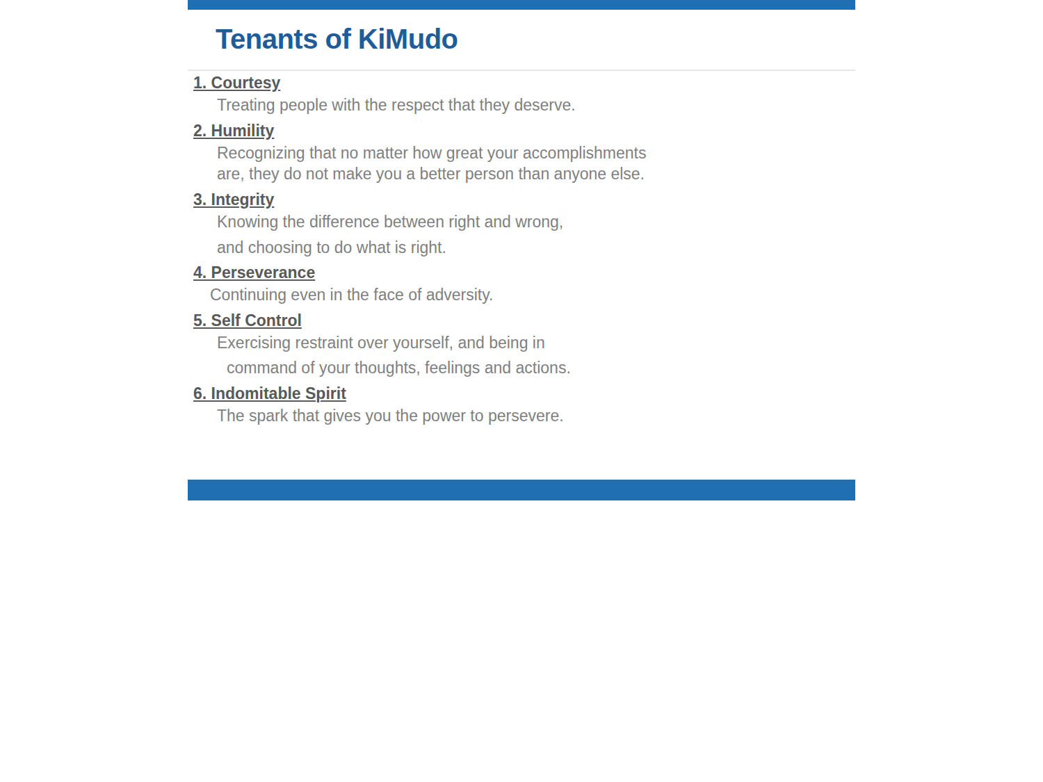Tenants of KiMudo
1. Courtesy
Treating people with the respect that they deserve.
2. Humility
Recognizing that no matter how great your accomplishments are, they do not make you a better person than anyone else.
3. Integrity
Knowing the difference between right and wrong,
and choosing to do what is right.
4. Perseverance
Continuing even in the face of adversity.
5. Self Control
Exercising restraint over yourself, and being in
command of your thoughts, feelings and actions.
6. Indomitable Spirit
The spark that gives you the power to persevere.